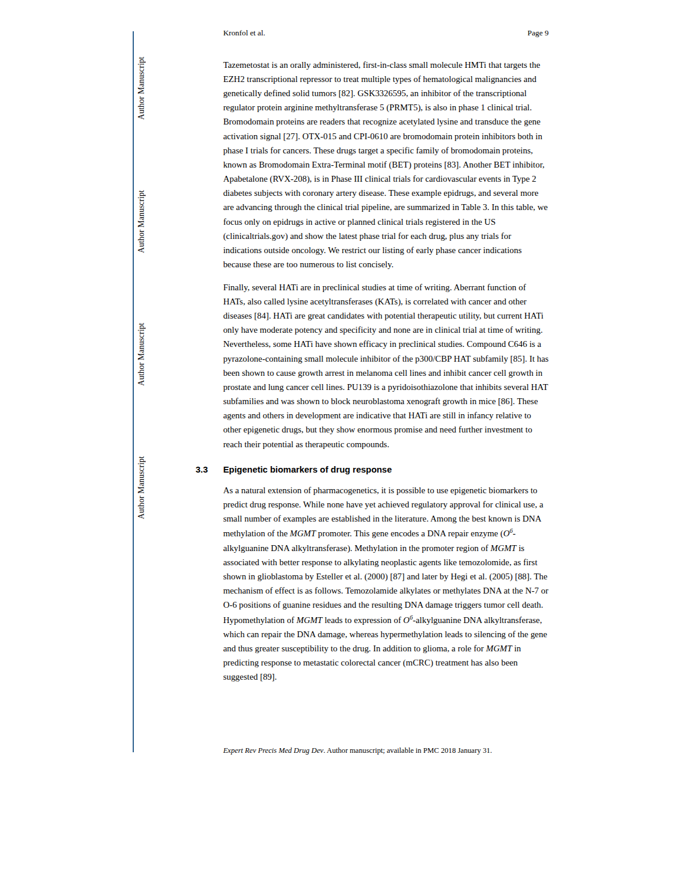Author Manuscript Author Manuscript Author Manuscript Author Manuscript
Kronfol et al. Page 9
Tazemetostat is an orally administered, first-in-class small molecule HMTi that targets the EZH2 transcriptional repressor to treat multiple types of hematological malignancies and genetically defined solid tumors [82]. GSK3326595, an inhibitor of the transcriptional regulator protein arginine methyltransferase 5 (PRMT5), is also in phase 1 clinical trial. Bromodomain proteins are readers that recognize acetylated lysine and transduce the gene activation signal [27]. OTX-015 and CPI-0610 are bromodomain protein inhibitors both in phase I trials for cancers. These drugs target a specific family of bromodomain proteins, known as Bromodomain Extra-Terminal motif (BET) proteins [83]. Another BET inhibitor, Apabetalone (RVX-208), is in Phase III clinical trials for cardiovascular events in Type 2 diabetes subjects with coronary artery disease. These example epidrugs, and several more are advancing through the clinical trial pipeline, are summarized in Table 3. In this table, we focus only on epidrugs in active or planned clinical trials registered in the US (clinicaltrials.gov) and show the latest phase trial for each drug, plus any trials for indications outside oncology. We restrict our listing of early phase cancer indications because these are too numerous to list concisely.
Finally, several HATi are in preclinical studies at time of writing. Aberrant function of HATs, also called lysine acetyltransferases (KATs), is correlated with cancer and other diseases [84]. HATi are great candidates with potential therapeutic utility, but current HATi only have moderate potency and specificity and none are in clinical trial at time of writing. Nevertheless, some HATi have shown efficacy in preclinical studies. Compound C646 is a pyrazolone-containing small molecule inhibitor of the p300/CBP HAT subfamily [85]. It has been shown to cause growth arrest in melanoma cell lines and inhibit cancer cell growth in prostate and lung cancer cell lines. PU139 is a pyridoisothiazolone that inhibits several HAT subfamilies and was shown to block neuroblastoma xenograft growth in mice [86]. These agents and others in development are indicative that HATi are still in infancy relative to other epigenetic drugs, but they show enormous promise and need further investment to reach their potential as therapeutic compounds.
3.3 Epigenetic biomarkers of drug response
As a natural extension of pharmacogenetics, it is possible to use epigenetic biomarkers to predict drug response. While none have yet achieved regulatory approval for clinical use, a small number of examples are established in the literature. Among the best known is DNA methylation of the MGMT promoter. This gene encodes a DNA repair enzyme (O6-alkylguanine DNA alkyltransferase). Methylation in the promoter region of MGMT is associated with better response to alkylating neoplastic agents like temozolomide, as first shown in glioblastoma by Esteller et al. (2000) [87] and later by Hegi et al. (2005) [88]. The mechanism of effect is as follows. Temozolamide alkylates or methylates DNA at the N-7 or O-6 positions of guanine residues and the resulting DNA damage triggers tumor cell death. Hypomethylation of MGMT leads to expression of O6-alkylguanine DNA alkyltransferase, which can repair the DNA damage, whereas hypermethylation leads to silencing of the gene and thus greater susceptibility to the drug. In addition to glioma, a role for MGMT in predicting response to metastatic colorectal cancer (mCRC) treatment has also been suggested [89].
Expert Rev Precis Med Drug Dev. Author manuscript; available in PMC 2018 January 31.